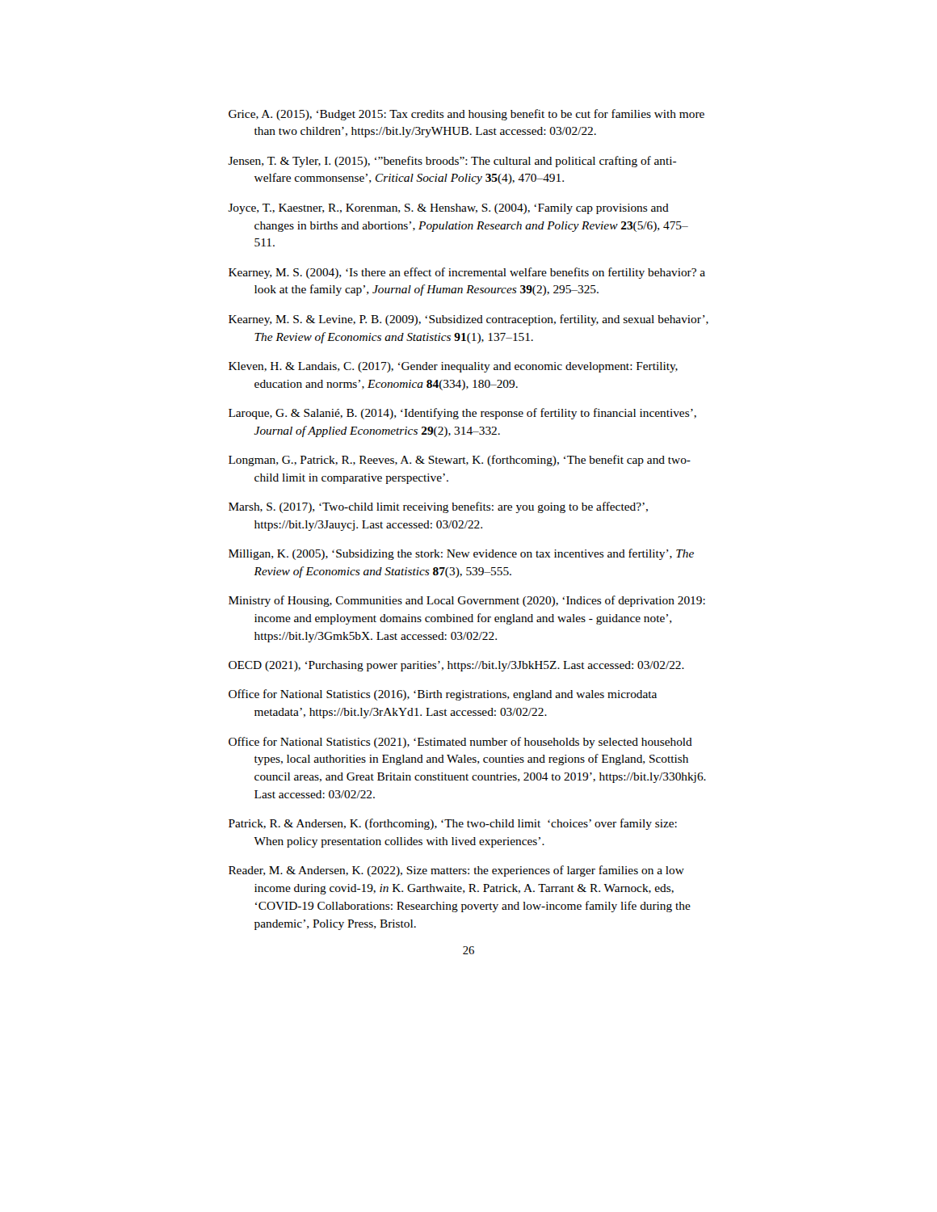Grice, A. (2015), ‘Budget 2015: Tax credits and housing benefit to be cut for families with more than two children’, https://bit.ly/3ryWHUB. Last accessed: 03/02/22.
Jensen, T. & Tyler, I. (2015), ‘”benefits broods”: The cultural and political crafting of anti-welfare commonsense’, Critical Social Policy 35(4), 470–491.
Joyce, T., Kaestner, R., Korenman, S. & Henshaw, S. (2004), ‘Family cap provisions and changes in births and abortions’, Population Research and Policy Review 23(5/6), 475–511.
Kearney, M. S. (2004), ‘Is there an effect of incremental welfare benefits on fertility behavior? a look at the family cap’, Journal of Human Resources 39(2), 295–325.
Kearney, M. S. & Levine, P. B. (2009), ‘Subsidized contraception, fertility, and sexual behavior’, The Review of Economics and Statistics 91(1), 137–151.
Kleven, H. & Landais, C. (2017), ‘Gender inequality and economic development: Fertility, education and norms’, Economica 84(334), 180–209.
Laroque, G. & Salanié, B. (2014), ‘Identifying the response of fertility to financial incentives’, Journal of Applied Econometrics 29(2), 314–332.
Longman, G., Patrick, R., Reeves, A. & Stewart, K. (forthcoming), ‘The benefit cap and two-child limit in comparative perspective’.
Marsh, S. (2017), ‘Two-child limit receiving benefits: are you going to be affected?’, https://bit.ly/3Jauycj. Last accessed: 03/02/22.
Milligan, K. (2005), ‘Subsidizing the stork: New evidence on tax incentives and fertility’, The Review of Economics and Statistics 87(3), 539–555.
Ministry of Housing, Communities and Local Government (2020), ‘Indices of deprivation 2019: income and employment domains combined for england and wales - guidance note’, https://bit.ly/3Gmk5bX. Last accessed: 03/02/22.
OECD (2021), ‘Purchasing power parities’, https://bit.ly/3JbkH5Z. Last accessed: 03/02/22.
Office for National Statistics (2016), ‘Birth registrations, england and wales microdata metadata’, https://bit.ly/3rAkYd1. Last accessed: 03/02/22.
Office for National Statistics (2021), ‘Estimated number of households by selected household types, local authorities in England and Wales, counties and regions of England, Scottish council areas, and Great Britain constituent countries, 2004 to 2019’, https://bit.ly/330hkj6. Last accessed: 03/02/22.
Patrick, R. & Andersen, K. (forthcoming), ‘The two-child limit ‘choices’ over family size: When policy presentation collides with lived experiences’.
Reader, M. & Andersen, K. (2022), Size matters: the experiences of larger families on a low income during covid-19, in K. Garthwaite, R. Patrick, A. Tarrant & R. Warnock, eds, ‘COVID-19 Collaborations: Researching poverty and low-income family life during the pandemic’, Policy Press, Bristol.
26